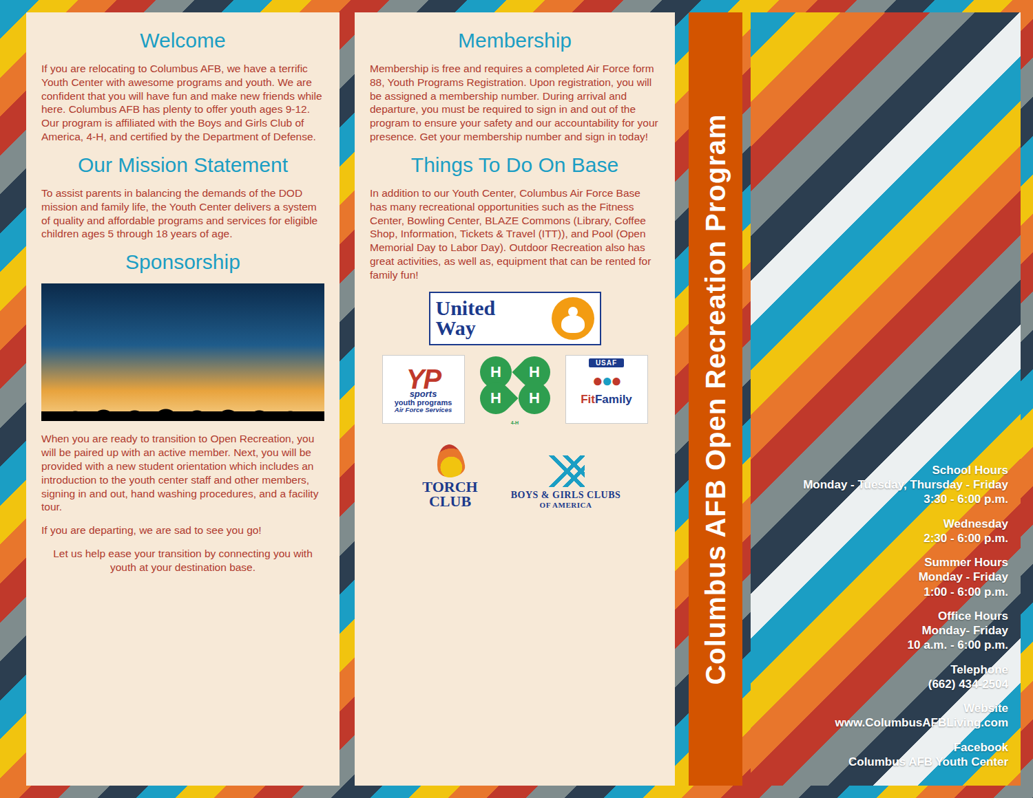Welcome
If you are relocating to Columbus AFB, we have a terrific Youth Center with awesome programs and youth. We are confident that you will have fun and make new friends while here. Columbus AFB has plenty to offer youth ages 9-12. Our program is affiliated with the Boys and Girls Club of America, 4-H, and certified by the Department of Defense.
Our Mission Statement
To assist parents in balancing the demands of the DOD mission and family life, the Youth Center delivers a system of quality and affordable programs and services for eligible children ages 5 through 18 years of age.
Sponsorship
When you are ready to transition to Open Recreation, you will be paired up with an active member. Next, you will be provided with a new student orientation which includes an introduction to the youth center staff and other members, signing in and out, hand washing procedures, and a facility tour.
If you are departing, we are sad to see you go!
Let us help ease your transition by connecting you with youth at your destination base.
Membership
Membership is free and requires a completed Air Force form 88, Youth Programs Registration. Upon registration, you will be assigned a membership number. During arrival and departure, you must be required to sign in and out of the program to ensure your safety and our accountability for your presence. Get your membership number and sign in today!
Things To Do On Base
In addition to our Youth Center, Columbus Air Force Base has many recreational opportunities such as the Fitness Center, Bowling Center, BLAZE Commons (Library, Coffee Shop, Information, Tickets & Travel (ITT)), and Pool (Open Memorial Day to Labor Day). Outdoor Recreation also has great activities, as well as, equipment that can be rented for family fun!
United
Way
YP
sports
youth programs
Air Force Services
H H H H 4-H
USAF
●●●
Fit Family
TORCH
CLUB
BOYS & GIRLS CLUBS
OF AMERICA
Columbus AFB Open Recreation Program
School Hours
Monday - Tuesday, Thursday - Friday
3:30 - 6:00 p.m.
Wednesday
2:30 - 6:00 p.m.
Summer Hours
Monday - Friday
1:00 - 6:00 p.m.
Office Hours
Monday- Friday
10 a.m. - 6:00 p.m.
Telephone
(662) 434-2504
Website
www.ColumbusAFBLiving.com
Facebook
Columbus AFB Youth Center